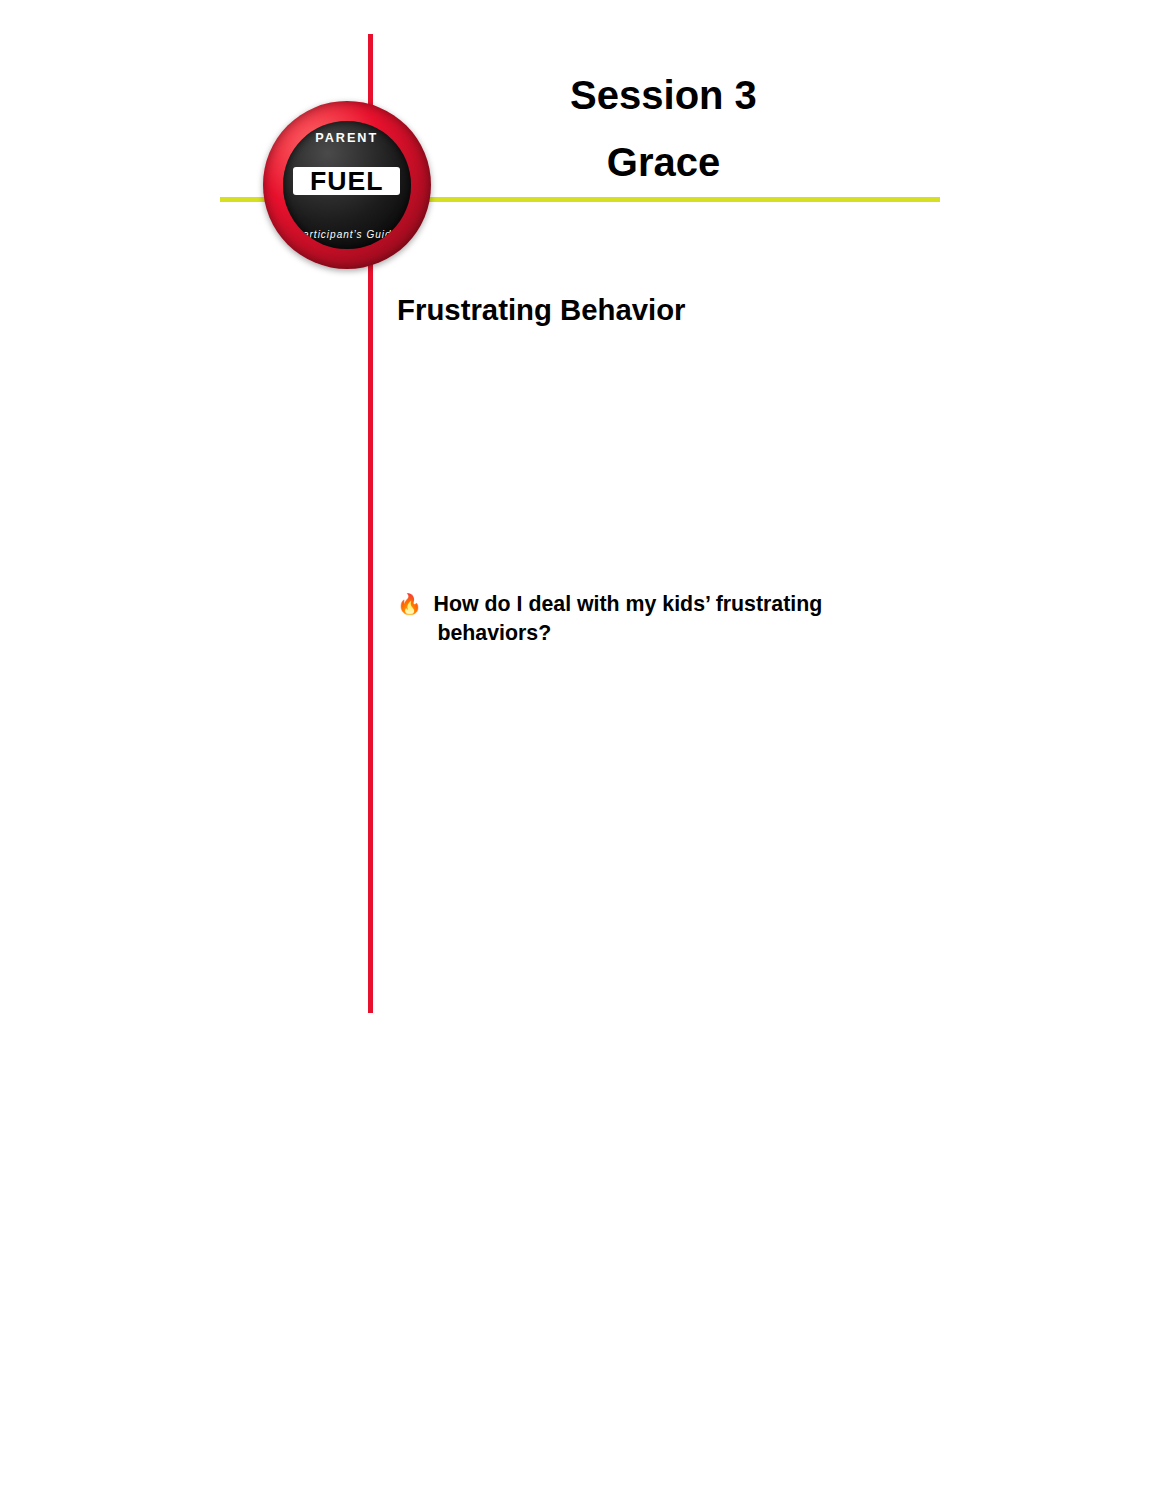PARENT
FUEL
Participant’s Guide
Session 3
Grace
Frustrating Behavior
🔥How do I deal with my kids’ frustrating behaviors?